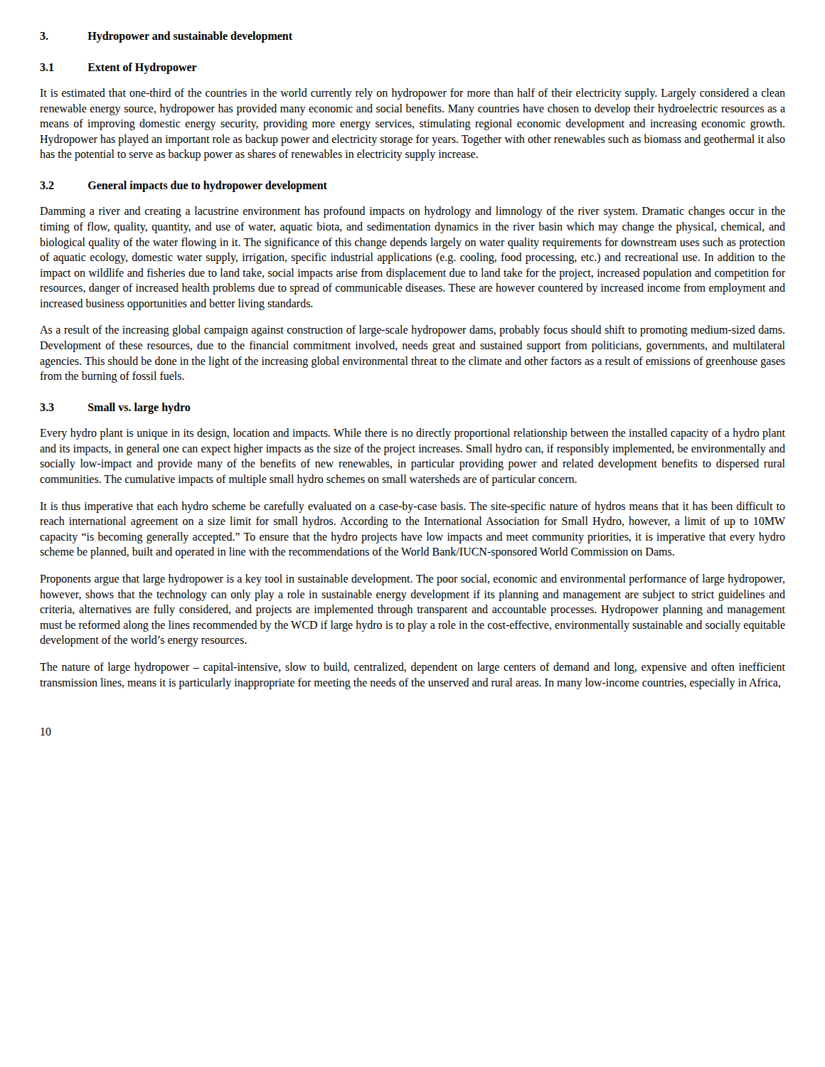3. Hydropower and sustainable development
3.1 Extent of Hydropower
It is estimated that one-third of the countries in the world currently rely on hydropower for more than half of their electricity supply. Largely considered a clean renewable energy source, hydropower has provided many economic and social benefits. Many countries have chosen to develop their hydroelectric resources as a means of improving domestic energy security, providing more energy services, stimulating regional economic development and increasing economic growth. Hydropower has played an important role as backup power and electricity storage for years. Together with other renewables such as biomass and geothermal it also has the potential to serve as backup power as shares of renewables in electricity supply increase.
3.2 General impacts due to hydropower development
Damming a river and creating a lacustrine environment has profound impacts on hydrology and limnology of the river system. Dramatic changes occur in the timing of flow, quality, quantity, and use of water, aquatic biota, and sedimentation dynamics in the river basin which may change the physical, chemical, and biological quality of the water flowing in it. The significance of this change depends largely on water quality requirements for downstream uses such as protection of aquatic ecology, domestic water supply, irrigation, specific industrial applications (e.g. cooling, food processing, etc.) and recreational use. In addition to the impact on wildlife and fisheries due to land take, social impacts arise from displacement due to land take for the project, increased population and competition for resources, danger of increased health problems due to spread of communicable diseases. These are however countered by increased income from employment and increased business opportunities and better living standards.
As a result of the increasing global campaign against construction of large-scale hydropower dams, probably focus should shift to promoting medium-sized dams. Development of these resources, due to the financial commitment involved, needs great and sustained support from politicians, governments, and multilateral agencies. This should be done in the light of the increasing global environmental threat to the climate and other factors as a result of emissions of greenhouse gases from the burning of fossil fuels.
3.3 Small vs. large hydro
Every hydro plant is unique in its design, location and impacts. While there is no directly proportional relationship between the installed capacity of a hydro plant and its impacts, in general one can expect higher impacts as the size of the project increases. Small hydro can, if responsibly implemented, be environmentally and socially low-impact and provide many of the benefits of new renewables, in particular providing power and related development benefits to dispersed rural communities. The cumulative impacts of multiple small hydro schemes on small watersheds are of particular concern.
It is thus imperative that each hydro scheme be carefully evaluated on a case-by-case basis. The site-specific nature of hydros means that it has been difficult to reach international agreement on a size limit for small hydros. According to the International Association for Small Hydro, however, a limit of up to 10MW capacity “is becoming generally accepted.” To ensure that the hydro projects have low impacts and meet community priorities, it is imperative that every hydro scheme be planned, built and operated in line with the recommendations of the World Bank/IUCN-sponsored World Commission on Dams.
Proponents argue that large hydropower is a key tool in sustainable development. The poor social, economic and environmental performance of large hydropower, however, shows that the technology can only play a role in sustainable energy development if its planning and management are subject to strict guidelines and criteria, alternatives are fully considered, and projects are implemented through transparent and accountable processes. Hydropower planning and management must be reformed along the lines recommended by the WCD if large hydro is to play a role in the cost-effective, environmentally sustainable and socially equitable development of the world’s energy resources.
The nature of large hydropower – capital-intensive, slow to build, centralized, dependent on large centers of demand and long, expensive and often inefficient transmission lines, means it is particularly inappropriate for meeting the needs of the unserved and rural areas. In many low-income countries, especially in Africa,
10